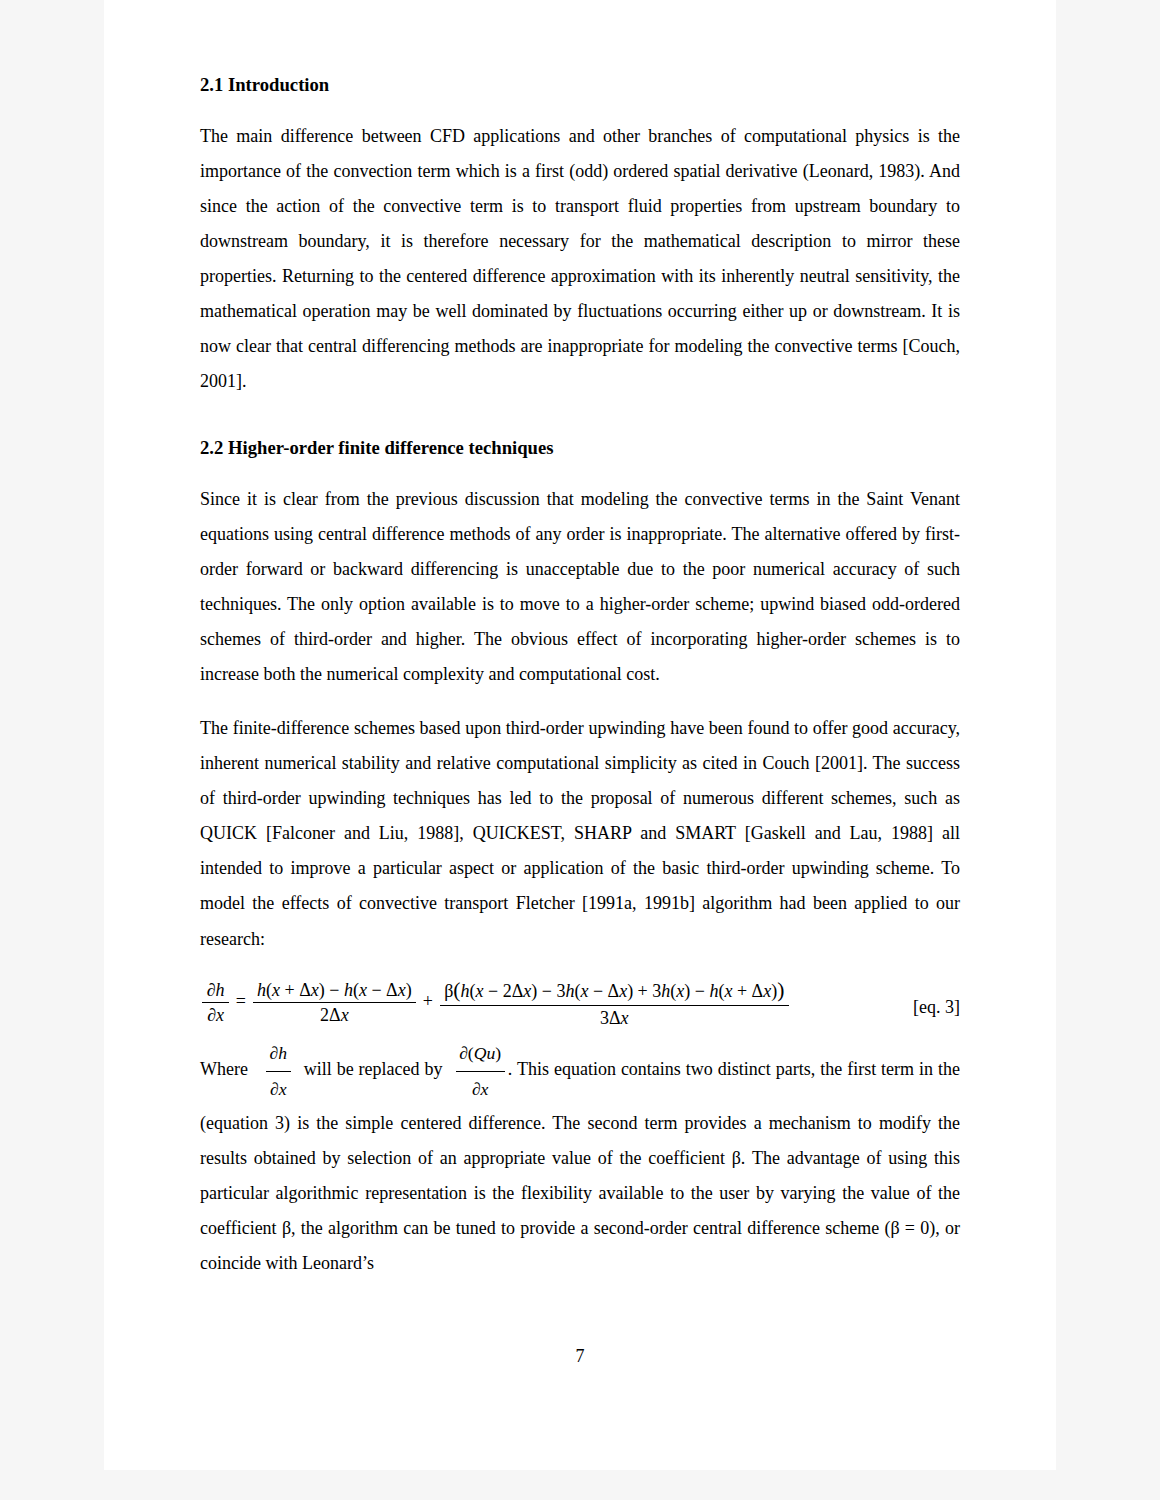2.1 Introduction
The main difference between CFD applications and other branches of computational physics is the importance of the convection term which is a first (odd) ordered spatial derivative (Leonard, 1983). And since the action of the convective term is to transport fluid properties from upstream boundary to downstream boundary, it is therefore necessary for the mathematical description to mirror these properties. Returning to the centered difference approximation with its inherently neutral sensitivity, the mathematical operation may be well dominated by fluctuations occurring either up or downstream. It is now clear that central differencing methods are inappropriate for modeling the convective terms [Couch, 2001].
2.2 Higher-order finite difference techniques
Since it is clear from the previous discussion that modeling the convective terms in the Saint Venant equations using central difference methods of any order is inappropriate. The alternative offered by first-order forward or backward differencing is unacceptable due to the poor numerical accuracy of such techniques. The only option available is to move to a higher-order scheme; upwind biased odd-ordered schemes of third-order and higher. The obvious effect of incorporating higher-order schemes is to increase both the numerical complexity and computational cost.
The finite-difference schemes based upon third-order upwinding have been found to offer good accuracy, inherent numerical stability and relative computational simplicity as cited in Couch [2001]. The success of third-order upwinding techniques has led to the proposal of numerous different schemes, such as QUICK [Falconer and Liu, 1988], QUICKEST, SHARP and SMART [Gaskell and Lau, 1988] all intended to improve a particular aspect or application of the basic third-order upwinding scheme. To model the effects of convective transport Fletcher [1991a, 1991b] algorithm had been applied to our research:
[eq. 3] ∂h ∂x = h(x + Δx) − h(x − Δx) 2Δx + β(h(x − 2Δx) − 3h(x − Δx) + 3h(x) − h(x + Δx)) 3Δx
Where ∂h ∂x will be replaced by ∂(Qu) ∂x . This equation contains two distinct parts, the first term in the (equation 3) is the simple centered difference. The second term provides a mechanism to modify the results obtained by selection of an appropriate value of the coefficient β. The advantage of using this particular algorithmic representation is the flexibility available to the user by varying the value of the coefficient β, the algorithm can be tuned to provide a second-order central difference scheme (β = 0), or coincide with Leonard’s
7